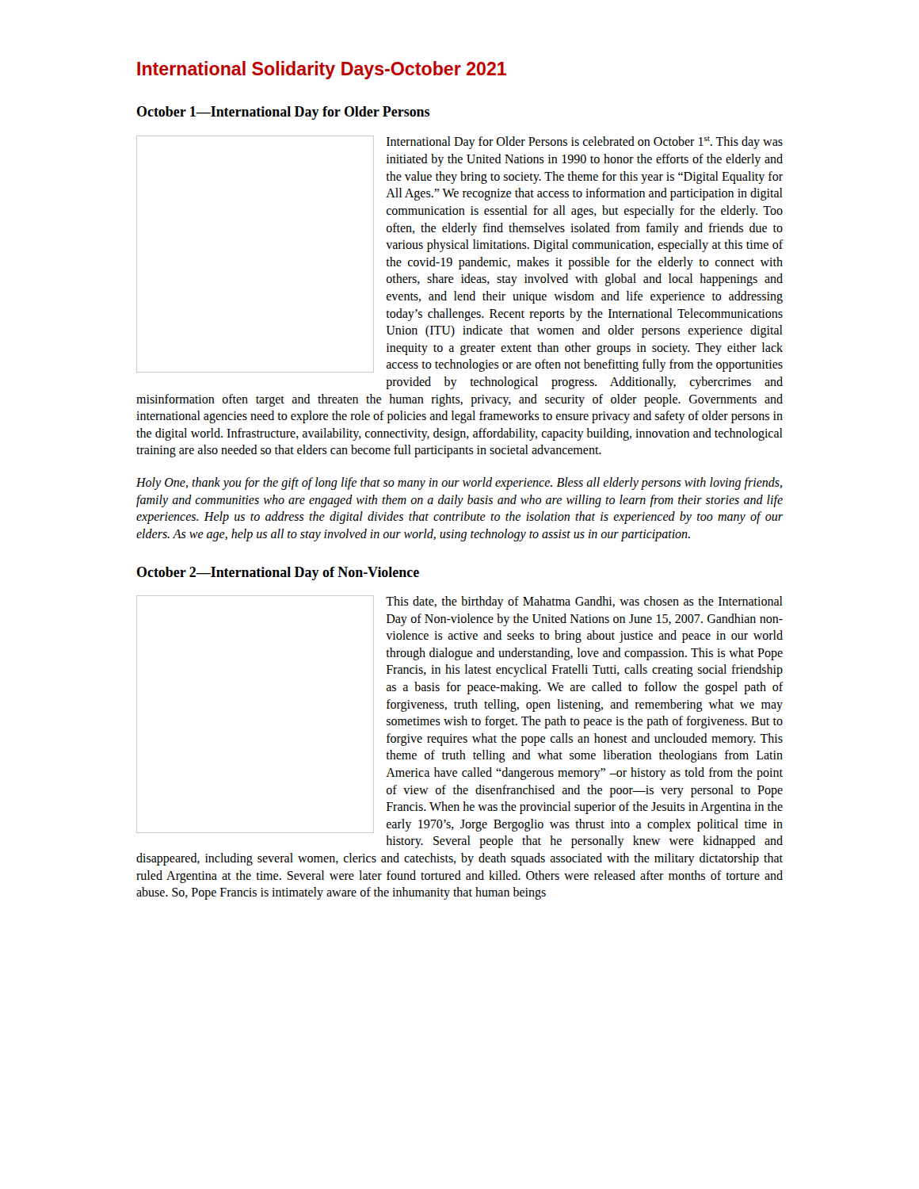International Solidarity Days-October 2021
October 1—International Day for Older Persons
International Day for Older Persons is celebrated on October 1st. This day was initiated by the United Nations in 1990 to honor the efforts of the elderly and the value they bring to society. The theme for this year is “Digital Equality for All Ages.” We recognize that access to information and participation in digital communication is essential for all ages, but especially for the elderly. Too often, the elderly find themselves isolated from family and friends due to various physical limitations. Digital communication, especially at this time of the covid-19 pandemic, makes it possible for the elderly to connect with others, share ideas, stay involved with global and local happenings and events, and lend their unique wisdom and life experience to addressing today’s challenges. Recent reports by the International Telecommunications Union (ITU) indicate that women and older persons experience digital inequity to a greater extent than other groups in society. They either lack access to technologies or are often not benefitting fully from the opportunities provided by technological progress. Additionally, cybercrimes and misinformation often target and threaten the human rights, privacy, and security of older people. Governments and international agencies need to explore the role of policies and legal frameworks to ensure privacy and safety of older persons in the digital world. Infrastructure, availability, connectivity, design, affordability, capacity building, innovation and technological training are also needed so that elders can become full participants in societal advancement.
Holy One, thank you for the gift of long life that so many in our world experience. Bless all elderly persons with loving friends, family and communities who are engaged with them on a daily basis and who are willing to learn from their stories and life experiences. Help us to address the digital divides that contribute to the isolation that is experienced by too many of our elders. As we age, help us all to stay involved in our world, using technology to assist us in our participation.
October 2—International Day of Non-Violence
This date, the birthday of Mahatma Gandhi, was chosen as the International Day of Non-violence by the United Nations on June 15, 2007. Gandhian non-violence is active and seeks to bring about justice and peace in our world through dialogue and understanding, love and compassion. This is what Pope Francis, in his latest encyclical Fratelli Tutti, calls creating social friendship as a basis for peace-making. We are called to follow the gospel path of forgiveness, truth telling, open listening, and remembering what we may sometimes wish to forget. The path to peace is the path of forgiveness. But to forgive requires what the pope calls an honest and unclouded memory. This theme of truth telling and what some liberation theologians from Latin America have called “dangerous memory” –or history as told from the point of view of the disenfranchised and the poor—is very personal to Pope Francis. When he was the provincial superior of the Jesuits in Argentina in the early 1970’s, Jorge Bergoglio was thrust into a complex political time in history. Several people that he personally knew were kidnapped and disappeared, including several women, clerics and catechists, by death squads associated with the military dictatorship that ruled Argentina at the time. Several were later found tortured and killed. Others were released after months of torture and abuse. So, Pope Francis is intimately aware of the inhumanity that human beings